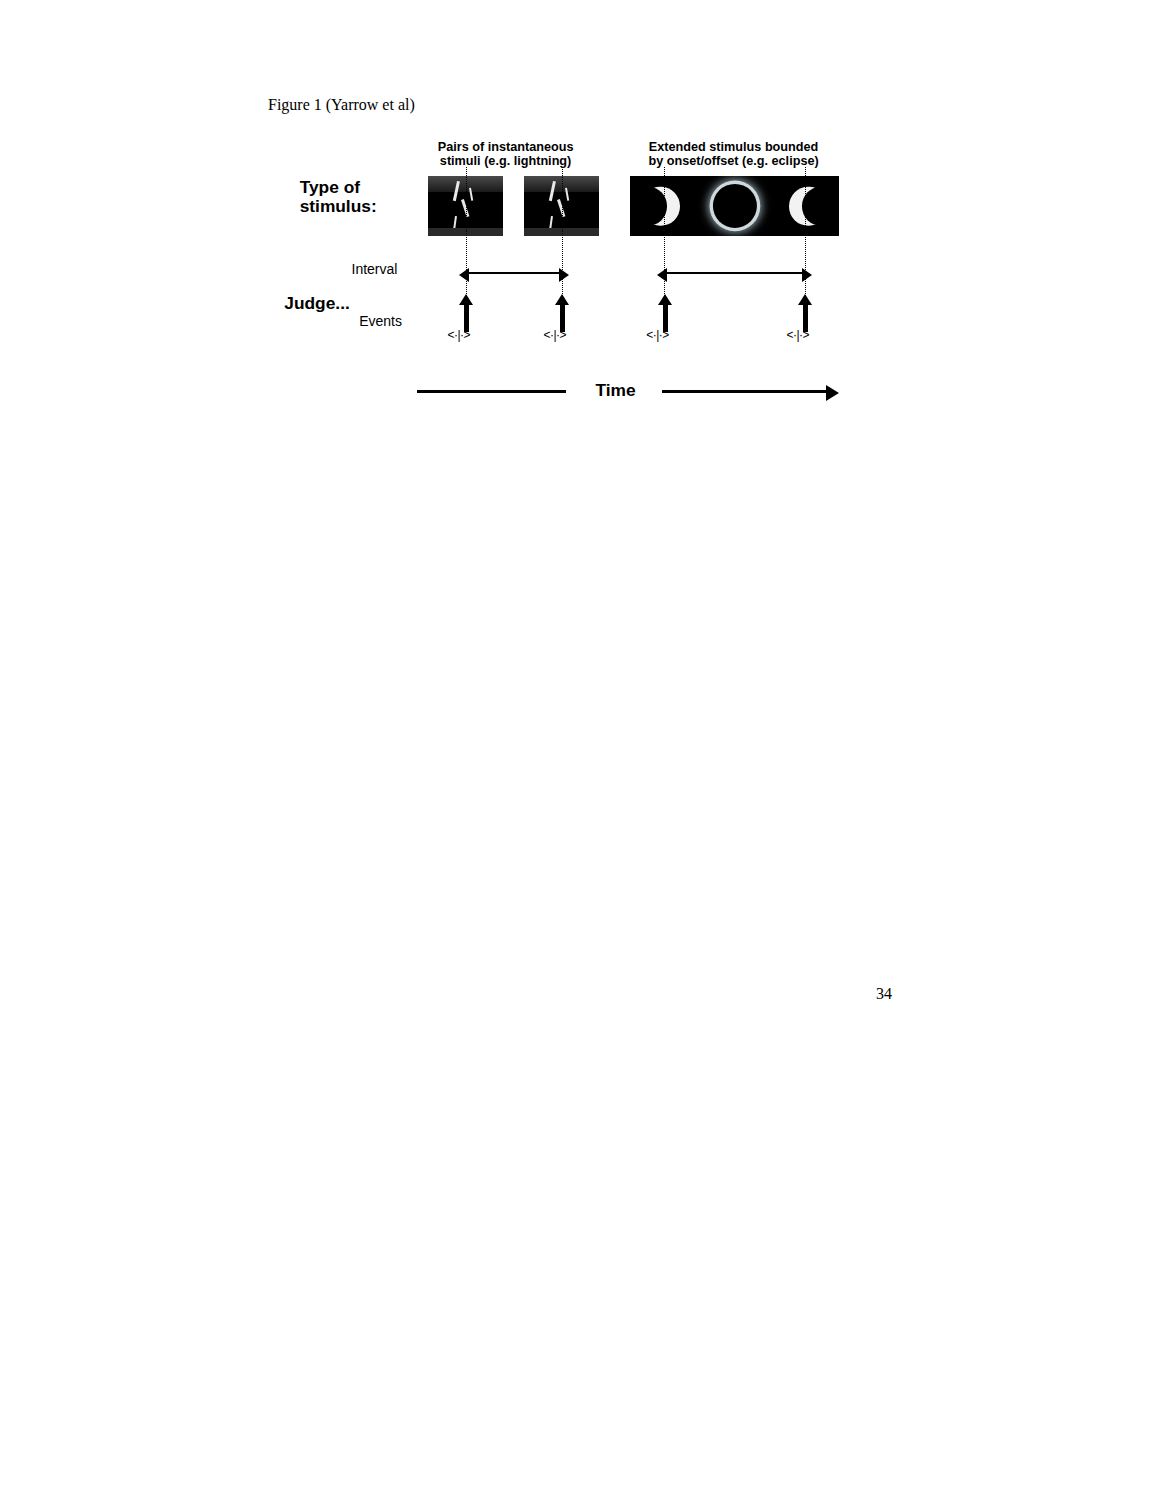Figure 1 (Yarrow et al)
Pairs of instantaneous
stimuli (e.g. lightning)
Extended stimulus bounded
by onset/offset (e.g. eclipse)
Type of
stimulus:
Judge...
Interval
Events
<·|·>
<·|·>
<·|·>
<·|·>
Time
34